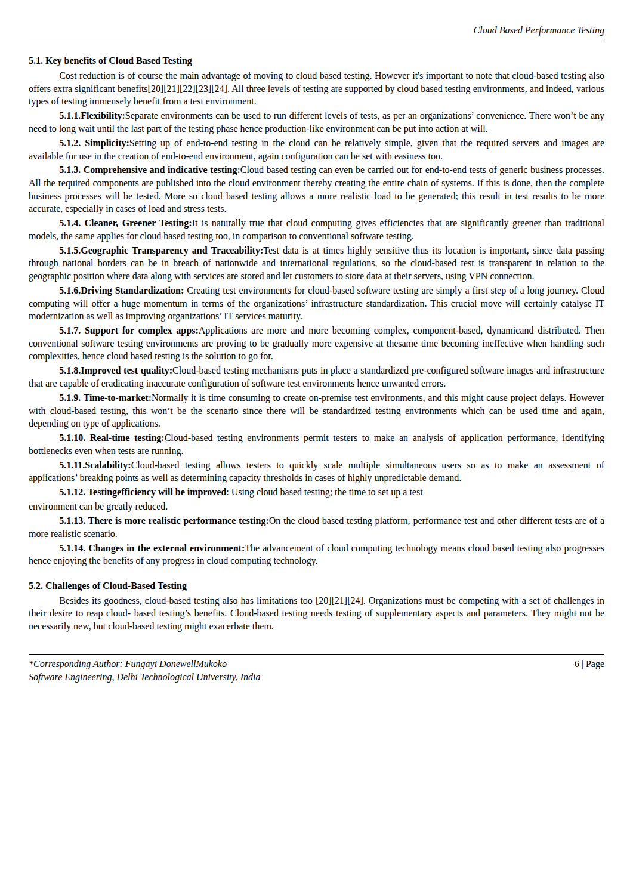Cloud Based Performance Testing
5.1. Key benefits of Cloud Based Testing
Cost reduction is of course the main advantage of moving to cloud based testing. However it's important to note that cloud-based testing also offers extra significant benefits[20][21][22][23][24]. All three levels of testing are supported by cloud based testing environments, and indeed, various types of testing immensely benefit from a test environment.
5.1.1.Flexibility: Separate environments can be used to run different levels of tests, as per an organizations’ convenience. There won’t be any need to long wait until the last part of the testing phase hence production-like environment can be put into action at will.
5.1.2. Simplicity: Setting up of end-to-end testing in the cloud can be relatively simple, given that the required servers and images are available for use in the creation of end-to-end environment, again configuration can be set with easiness too.
5.1.3. Comprehensive and indicative testing: Cloud based testing can even be carried out for end-to-end tests of generic business processes. All the required components are published into the cloud environment thereby creating the entire chain of systems. If this is done, then the complete business processes will be tested. More so cloud based testing allows a more realistic load to be generated; this result in test results to be more accurate, especially in cases of load and stress tests.
5.1.4. Cleaner, Greener Testing: It is naturally true that cloud computing gives efficiencies that are significantly greener than traditional models, the same applies for cloud based testing too, in comparison to conventional software testing.
5.1.5.Geographic Transparency and Traceability: Test data is at times highly sensitive thus its location is important, since data passing through national borders can be in breach of nationwide and international regulations, so the cloud-based test is transparent in relation to the geographic position where data along with services are stored and let customers to store data at their servers, using VPN connection.
5.1.6.Driving Standardization: Creating test environments for cloud-based software testing are simply a first step of a long journey. Cloud computing will offer a huge momentum in terms of the organizations’ infrastructure standardization. This crucial move will certainly catalyse IT modernization as well as improving organizations’ IT services maturity.
5.1.7. Support for complex apps: Applications are more and more becoming complex, component-based, dynamicand distributed. Then conventional software testing environments are proving to be gradually more expensive at thesame time becoming ineffective when handling such complexities, hence cloud based testing is the solution to go for.
5.1.8.Improved test quality: Cloud-based testing mechanisms puts in place a standardized pre-configured software images and infrastructure that are capable of eradicating inaccurate configuration of software test environments hence unwanted errors.
5.1.9. Time-to-market: Normally it is time consuming to create on-premise test environments, and this might cause project delays. However with cloud-based testing, this won’t be the scenario since there will be standardized testing environments which can be used time and again, depending on type of applications.
5.1.10. Real-time testing: Cloud-based testing environments permit testers to make an analysis of application performance, identifying bottlenecks even when tests are running.
5.1.11.Scalability: Cloud-based testing allows testers to quickly scale multiple simultaneous users so as to make an assessment of applications’ breaking points as well as determining capacity thresholds in cases of highly unpredictable demand.
5.1.12. Testingefficiency will be improved: Using cloud based testing; the time to set up a test
environment can be greatly reduced.
5.1.13. There is more realistic performance testing: On the cloud based testing platform, performance test and other different tests are of a more realistic scenario.
5.1.14. Changes in the external environment: The advancement of cloud computing technology means cloud based testing also progresses hence enjoying the benefits of any progress in cloud computing technology.
5.2. Challenges of Cloud-Based Testing
Besides its goodness, cloud-based testing also has limitations too [20][21][24]. Organizations must be competing with a set of challenges in their desire to reap cloud- based testing’s benefits. Cloud-based testing needs testing of supplementary aspects and parameters. They might not be necessarily new, but cloud-based testing might exacerbate them.
| *Corresponding Author: Fungayi DonewellMukoko | 6 / Page |
| Software Engineering, Delhi Technological University, India | |